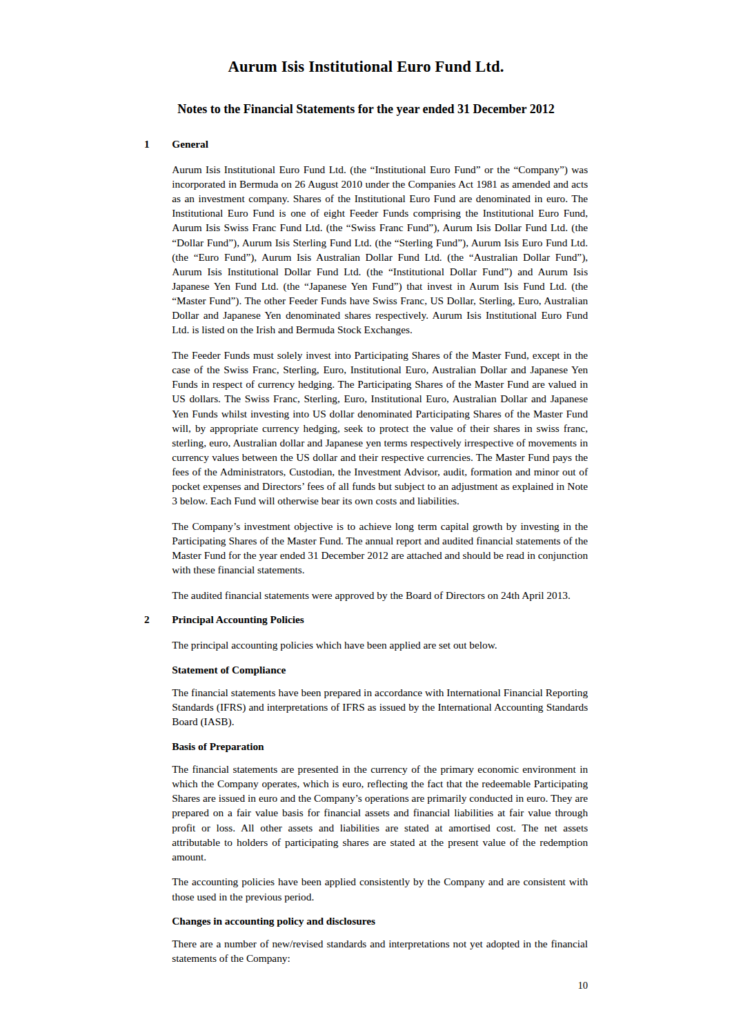Aurum Isis Institutional Euro Fund Ltd.
Notes to the Financial Statements for the year ended 31 December 2012
1
General
Aurum Isis Institutional Euro Fund Ltd. (the “Institutional Euro Fund” or the “Company”) was incorporated in Bermuda on 26 August 2010 under the Companies Act 1981 as amended and acts as an investment company. Shares of the Institutional Euro Fund are denominated in euro. The Institutional Euro Fund is one of eight Feeder Funds comprising the Institutional Euro Fund, Aurum Isis Swiss Franc Fund Ltd. (the “Swiss Franc Fund”), Aurum Isis Dollar Fund Ltd. (the “Dollar Fund”), Aurum Isis Sterling Fund Ltd. (the “Sterling Fund”), Aurum Isis Euro Fund Ltd. (the “Euro Fund”), Aurum Isis Australian Dollar Fund Ltd. (the “Australian Dollar Fund”), Aurum Isis Institutional Dollar Fund Ltd. (the “Institutional Dollar Fund”) and Aurum Isis Japanese Yen Fund Ltd. (the “Japanese Yen Fund”) that invest in Aurum Isis Fund Ltd. (the “Master Fund”). The other Feeder Funds have Swiss Franc, US Dollar, Sterling, Euro, Australian Dollar and Japanese Yen denominated shares respectively. Aurum Isis Institutional Euro Fund Ltd. is listed on the Irish and Bermuda Stock Exchanges.
The Feeder Funds must solely invest into Participating Shares of the Master Fund, except in the case of the Swiss Franc, Sterling, Euro, Institutional Euro, Australian Dollar and Japanese Yen Funds in respect of currency hedging. The Participating Shares of the Master Fund are valued in US dollars. The Swiss Franc, Sterling, Euro, Institutional Euro, Australian Dollar and Japanese Yen Funds whilst investing into US dollar denominated Participating Shares of the Master Fund will, by appropriate currency hedging, seek to protect the value of their shares in swiss franc, sterling, euro, Australian dollar and Japanese yen terms respectively irrespective of movements in currency values between the US dollar and their respective currencies. The Master Fund pays the fees of the Administrators, Custodian, the Investment Advisor, audit, formation and minor out of pocket expenses and Directors’ fees of all funds but subject to an adjustment as explained in Note 3 below. Each Fund will otherwise bear its own costs and liabilities.
The Company’s investment objective is to achieve long term capital growth by investing in the Participating Shares of the Master Fund. The annual report and audited financial statements of the Master Fund for the year ended 31 December 2012 are attached and should be read in conjunction with these financial statements.
The audited financial statements were approved by the Board of Directors on 24th April 2013.
2
Principal Accounting Policies
The principal accounting policies which have been applied are set out below.
Statement of Compliance
The financial statements have been prepared in accordance with International Financial Reporting Standards (IFRS) and interpretations of IFRS as issued by the International Accounting Standards Board (IASB).
Basis of Preparation
The financial statements are presented in the currency of the primary economic environment in which the Company operates, which is euro, reflecting the fact that the redeemable Participating Shares are issued in euro and the Company’s operations are primarily conducted in euro. They are prepared on a fair value basis for financial assets and financial liabilities at fair value through profit or loss. All other assets and liabilities are stated at amortised cost. The net assets attributable to holders of participating shares are stated at the present value of the redemption amount.
The accounting policies have been applied consistently by the Company and are consistent with those used in the previous period.
Changes in accounting policy and disclosures
There are a number of new/revised standards and interpretations not yet adopted in the financial statements of the Company:
10